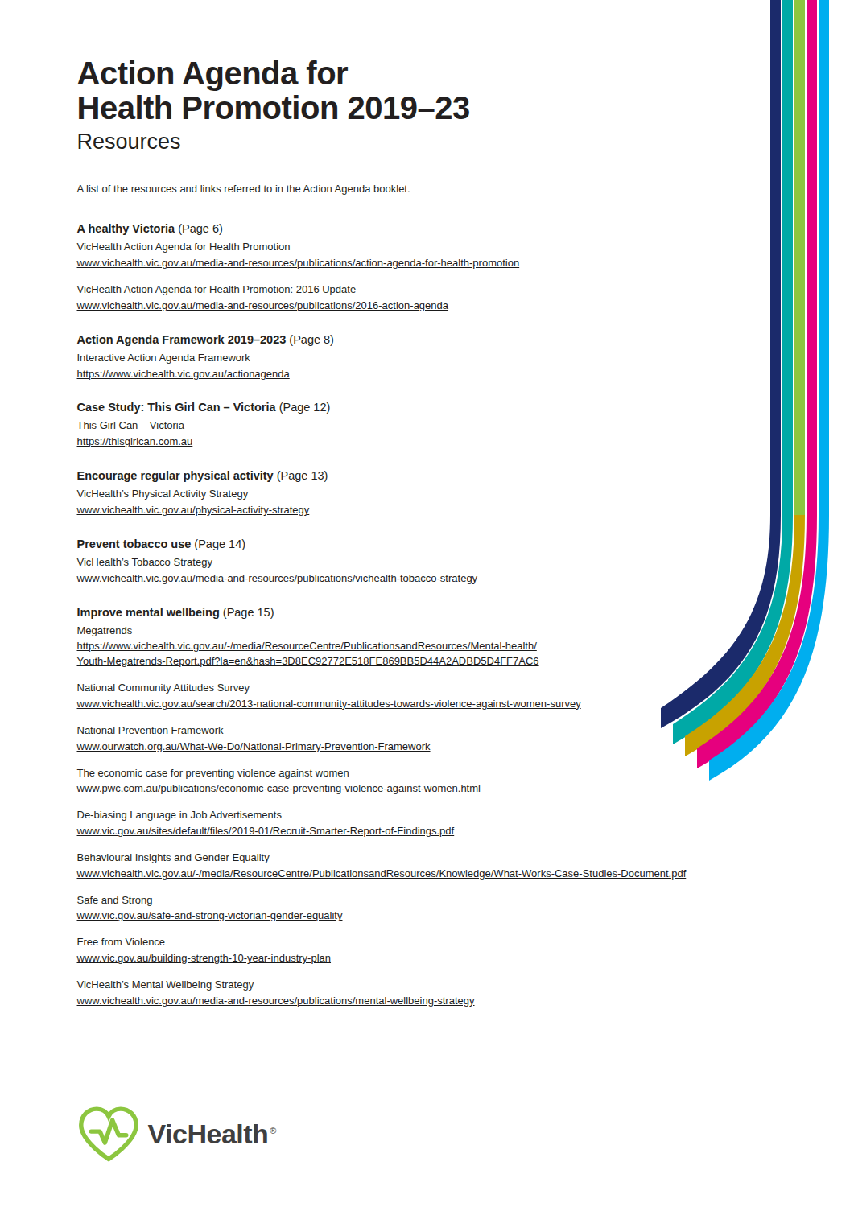Action Agenda for
Health Promotion 2019–23 Resources
A list of the resources and links referred to in the Action Agenda booklet.
A healthy Victoria (Page 6)
VicHealth Action Agenda for Health Promotion www.vichealth.vic.gov.au/media-and-resources/publications/action-agenda-for-health-promotion
VicHealth Action Agenda for Health Promotion: 2016 Update www.vichealth.vic.gov.au/media-and-resources/publications/2016-action-agenda
Action Agenda Framework 2019–2023 (Page 8)
Interactive Action Agenda Framework https://www.vichealth.vic.gov.au/actionagenda
Case Study: This Girl Can – Victoria (Page 12)
This Girl Can – Victoria https://thisgirlcan.com.au
Encourage regular physical activity (Page 13)
VicHealth’s Physical Activity Strategy www.vichealth.vic.gov.au/physical-activity-strategy
Prevent tobacco use (Page 14)
VicHealth’s Tobacco Strategy www.vichealth.vic.gov.au/media-and-resources/publications/vichealth-tobacco-strategy
Improve mental wellbeing (Page 15)
Megatrends https://www.vichealth.vic.gov.au/-/media/ResourceCentre/PublicationsandResources/Mental-health/
Youth-Megatrends-Report.pdf?la=en&hash=3D8EC92772E518FE869BB5D44A2ADBD5D4FF7AC6
National Community Attitudes Survey www.vichealth.vic.gov.au/search/2013-national-community-attitudes-towards-violence-against-women-survey
National Prevention Framework www.ourwatch.org.au/What-We-Do/National-Primary-Prevention-Framework
The economic case for preventing violence against women www.pwc.com.au/publications/economic-case-preventing-violence-against-women.html
De-biasing Language in Job Advertisements www.vic.gov.au/sites/default/files/2019-01/Recruit-Smarter-Report-of-Findings.pdf
Behavioural Insights and Gender Equality www.vichealth.vic.gov.au/-/media/ResourceCentre/PublicationsandResources/Knowledge/What-Works-Case-Studies-Document.pdf
Safe and Strong www.vic.gov.au/safe-and-strong-victorian-gender-equality
Free from Violence www.vic.gov.au/building-strength-10-year-industry-plan
VicHealth’s Mental Wellbeing Strategy www.vichealth.vic.gov.au/media-and-resources/publications/mental-wellbeing-strategy
VicHealth®